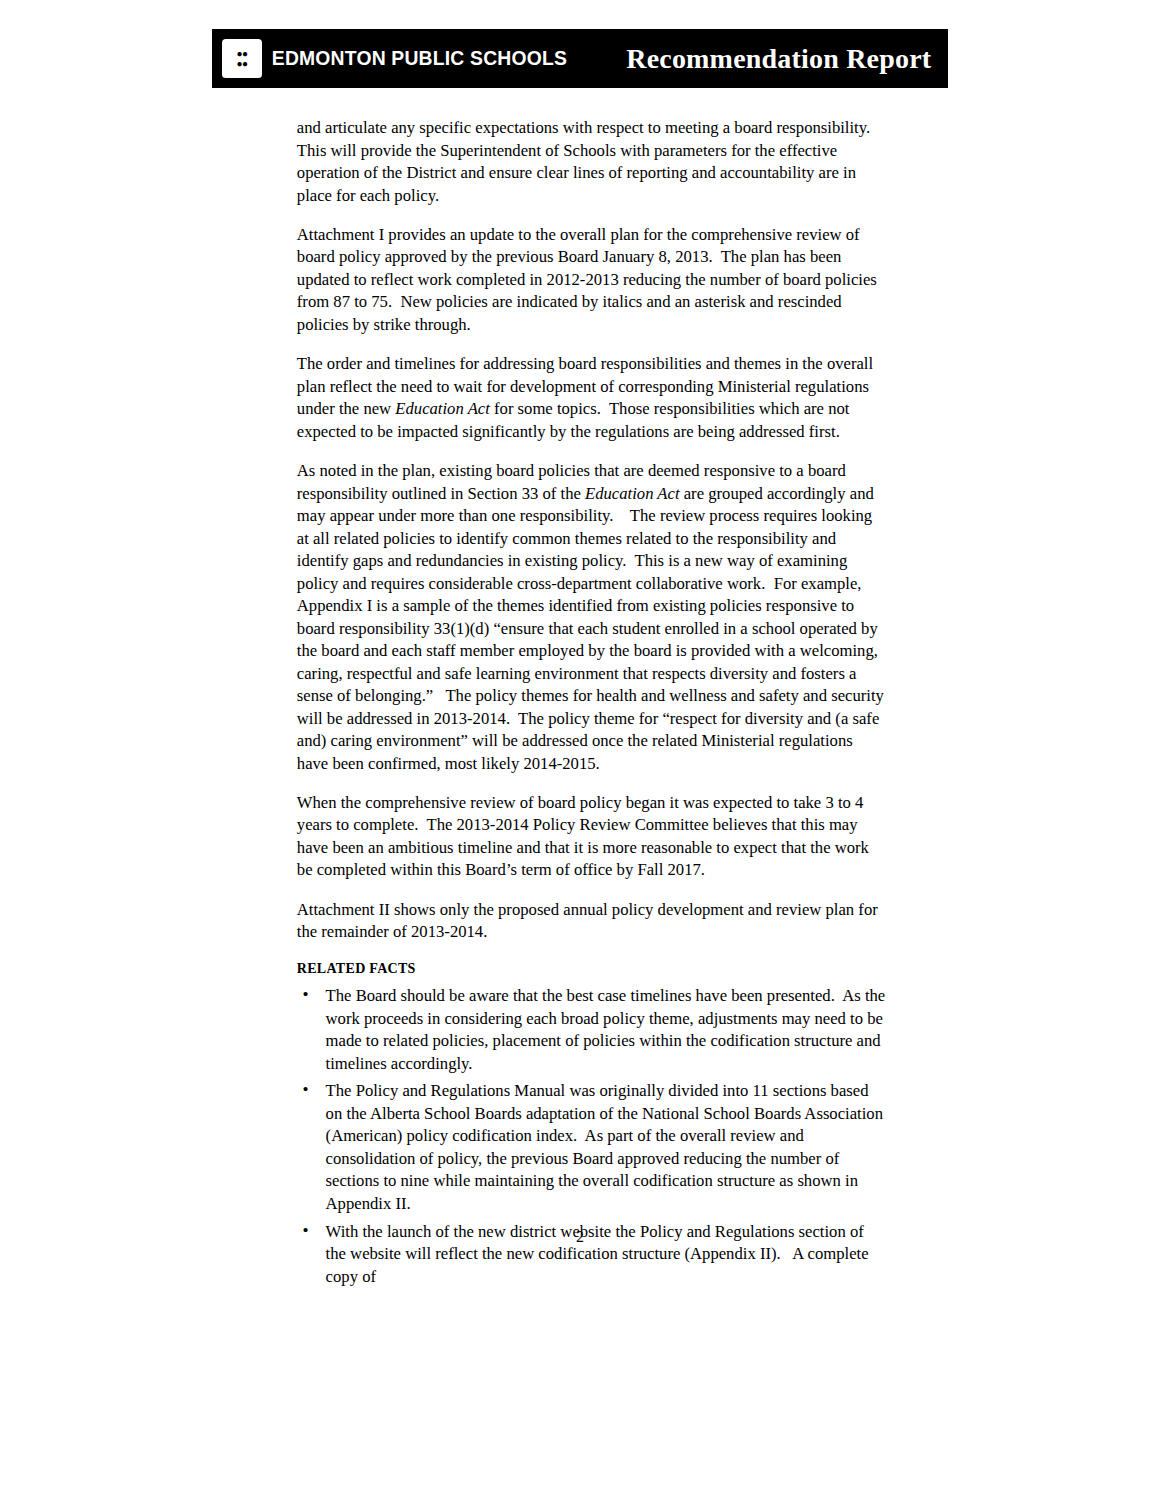●● ●●
EDMONTON PUBLIC SCHOOLS
Recommendation Report
and articulate any specific expectations with respect to meeting a board responsibility. This will provide the Superintendent of Schools with parameters for the effective operation of the District and ensure clear lines of reporting and accountability are in place for each policy.
Attachment I provides an update to the overall plan for the comprehensive review of board policy approved by the previous Board January 8, 2013. The plan has been updated to reflect work completed in 2012-2013 reducing the number of board policies from 87 to 75. New policies are indicated by italics and an asterisk and rescinded policies by strike through.
The order and timelines for addressing board responsibilities and themes in the overall plan reflect the need to wait for development of corresponding Ministerial regulations under the new Education Act for some topics. Those responsibilities which are not expected to be impacted significantly by the regulations are being addressed first.
As noted in the plan, existing board policies that are deemed responsive to a board responsibility outlined in Section 33 of the Education Act are grouped accordingly and may appear under more than one responsibility. The review process requires looking at all related policies to identify common themes related to the responsibility and identify gaps and redundancies in existing policy. This is a new way of examining policy and requires considerable cross-department collaborative work. For example, Appendix I is a sample of the themes identified from existing policies responsive to board responsibility 33(1)(d) “ensure that each student enrolled in a school operated by the board and each staff member employed by the board is provided with a welcoming, caring, respectful and safe learning environment that respects diversity and fosters a sense of belonging.” The policy themes for health and wellness and safety and security will be addressed in 2013-2014. The policy theme for “respect for diversity and (a safe and) caring environment” will be addressed once the related Ministerial regulations have been confirmed, most likely 2014-2015.
When the comprehensive review of board policy began it was expected to take 3 to 4 years to complete. The 2013-2014 Policy Review Committee believes that this may have been an ambitious timeline and that it is more reasonable to expect that the work be completed within this Board’s term of office by Fall 2017.
Attachment II shows only the proposed annual policy development and review plan for the remainder of 2013-2014.
RELATED FACTS
The Board should be aware that the best case timelines have been presented. As the work proceeds in considering each broad policy theme, adjustments may need to be made to related policies, placement of policies within the codification structure and timelines accordingly.
The Policy and Regulations Manual was originally divided into 11 sections based on the Alberta School Boards adaptation of the National School Boards Association (American) policy codification index. As part of the overall review and consolidation of policy, the previous Board approved reducing the number of sections to nine while maintaining the overall codification structure as shown in Appendix II.
With the launch of the new district website the Policy and Regulations section of the website will reflect the new codification structure (Appendix II). A complete copy of
2